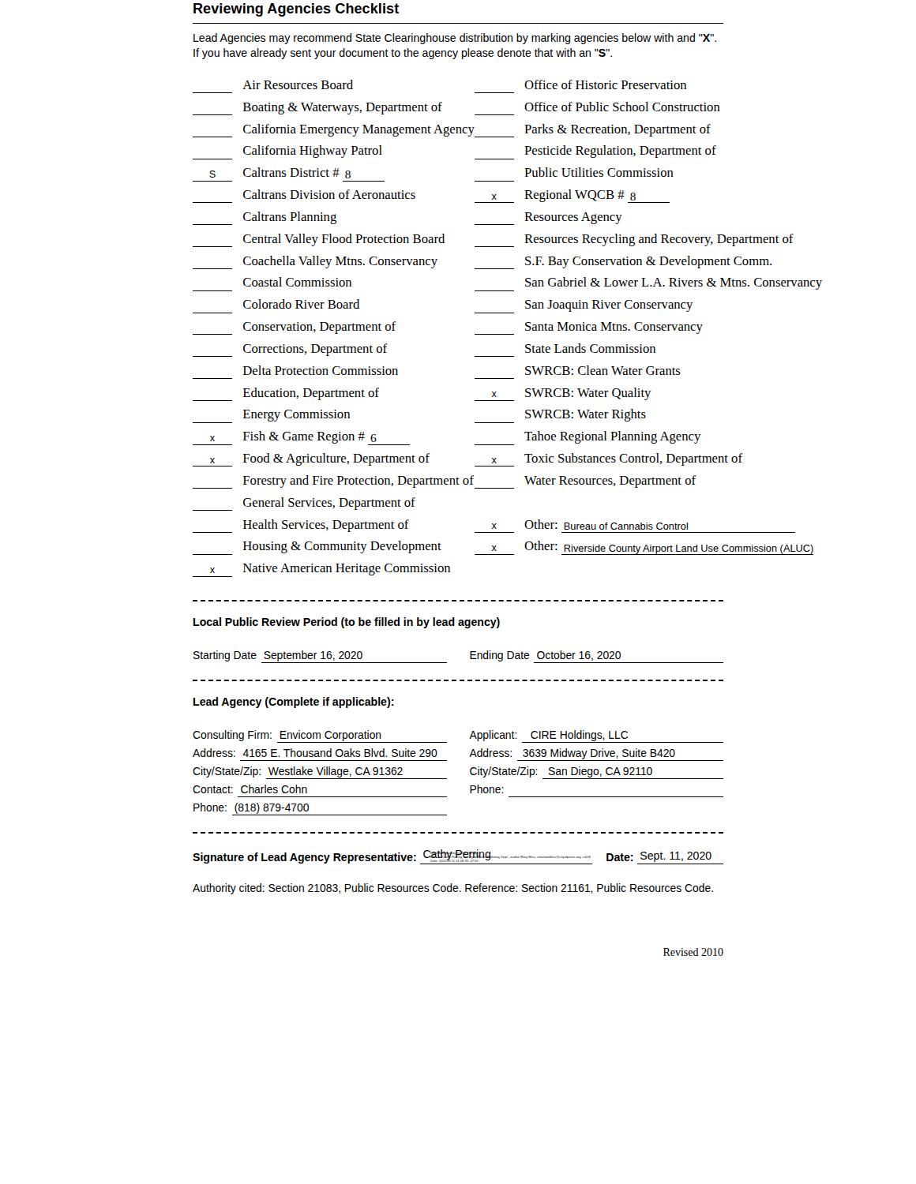Reviewing Agencies Checklist
Lead Agencies may recommend State Clearinghouse distribution by marking agencies below with and "X".
If you have already sent your document to the agency please denote that with an "S".
| Air Resources Board Boating & Waterways, Department of California Emergency Management Agency California Highway Patrol S Caltrans District # 8 Caltrans Division of Aeronautics Caltrans Planning Central Valley Flood Protection Board Coachella Valley Mtns. Conservancy Coastal Commission Colorado River Board Conservation, Department of Corrections, Department of Delta Protection Commission Education, Department of Energy Commission x Fish & Game Region # 6 x Food & Agriculture, Department of Forestry and Fire Protection, Department of General Services, Department of Health Services, Department of Housing & Community Development x Native American Heritage Commission | Office of Historic Preservation Office of Public School Construction Parks & Recreation, Department of Pesticide Regulation, Department of Public Utilities Commission x Regional WQCB # 8 Resources Agency Resources Recycling and Recovery, Department of S.F. Bay Conservation & Development Comm. San Gabriel & Lower L.A. Rivers & Mtns. Conservancy San Joaquin River Conservancy Santa Monica Mtns. Conservancy State Lands Commission SWRCB: Clean Water Grants x SWRCB: Water Quality SWRCB: Water Rights Tahoe Regional Planning Agency x Toxic Substances Control, Department of Water Resources, Department of x Other: Bureau of Cannabis Control x Other: Riverside County Airport Land Use Commission (ALUC) |
Local Public Review Period (to be filled in by lead agency)
Starting Date September 16, 2020
Ending Date October 16, 2020
Lead Agency (Complete if applicable):
Consulting Firm: Envicom Corporation
Applicant: CIRE Holdings, LLC
Address: 4165 E. Thousand Oaks Blvd. Suite 290
Address: 3639 Midway Drive, Suite B420
City/State/Zip: Westlake Village, CA 91362
City/State/Zip: San Diego, CA 92110
Contact: Charles Cohn
Phone:
Phone:(818) 879-4700
Phone:
Signature of Lead Agency Representative: Cathy Perring / Digitally signed by Cathy Perring
DN: cn=Cathy Perring, o=City of Perris Planning Dept., ou=for Mary Bliss, email=mbliss@cityofperris.org, c=US
Date: 2020.09.11 11:08:33 -07'00' Date: Sept. 11, 2020
Authority cited: Section 21083, Public Resources Code. Reference: Section 21161, Public Resources Code.
Revised 2010